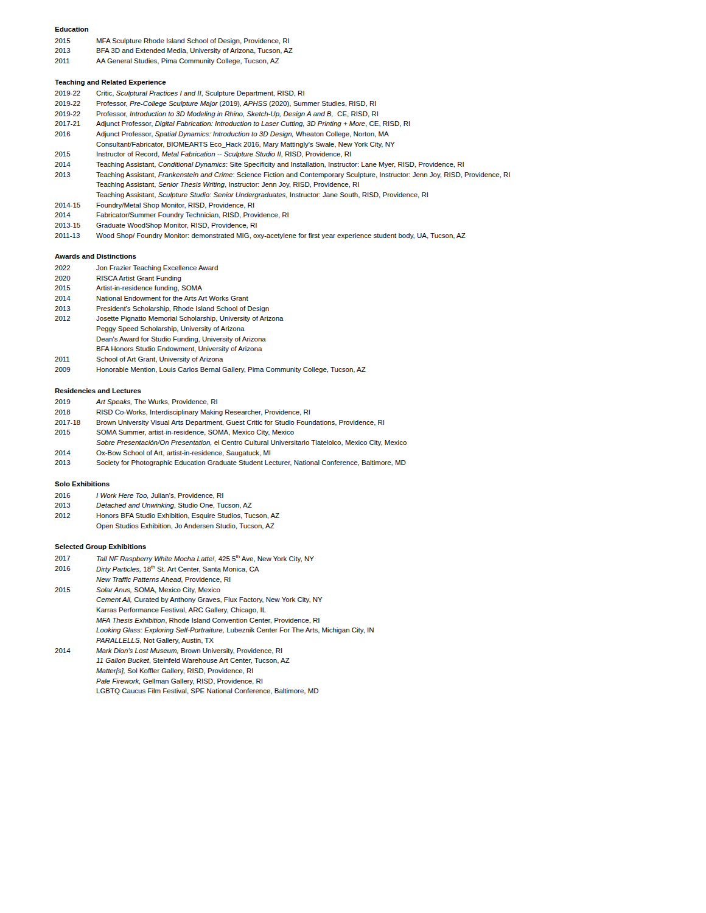Education
| 2015 | MFA Sculpture Rhode Island School of Design, Providence, RI |
| 2013 | BFA 3D and Extended Media, University of Arizona, Tucson, AZ |
| 2011 | AA General Studies, Pima Community College, Tucson, AZ |
Teaching and Related Experience
| 2019-22 | Critic, Sculptural Practices I and II , Sculpture Department, RISD, RI |
| 2019-22 | Professor, Pre-College Sculpture Major (2019) , APHSS (2020), Summer Studies, RISD, RI |
| 2019-22 | Professor, Introduction to 3D Modeling in Rhino, Sketch-Up, Design A and B, CE, RISD, RI |
| 2017-21 | Adjunct Professor, Digital Fabrication: Introduction to Laser Cutting, 3D Printing + More , CE, RISD, RI |
| 2016 | Adjunct Professor, Spatial Dynamics: Introduction to 3D Design, Wheaton College, Norton, MA Consultant/Fabricator, BIOMEARTS Eco_Hack 2016, Mary Mattingly's Swale, New York City, NY |
| 2015 | Instructor of Record, Metal Fabrication -- Sculpture Studio II , RISD, Providence, RI |
| 2014 | Teaching Assistant, Conditional Dynamics : Site Specificity and Installation, Instructor: Lane Myer, RISD, Providence, RI |
| 2013 | Teaching Assistant, Frankenstein and Crime : Science Fiction and Contemporary Sculpture, Instructor: Jenn Joy, RISD, Providence, RI Teaching Assistant, Senior Thesis Writing , Instructor: Jenn Joy, RISD, Providence, RI Teaching Assistant, Sculpture Studio: Senior Undergraduates , Instructor: Jane South, RISD, Providence, RI |
| 2014-15 | Foundry/Metal Shop Monitor, RISD, Providence, RI |
| 2014 | Fabricator/Summer Foundry Technician, RISD, Providence, RI |
| 2013-15 | Graduate WoodShop Monitor, RISD, Providence, RI |
| 2011-13 | Wood Shop/ Foundry Monitor: demonstrated MIG, oxy-acetylene for first year experience student body, UA, Tucson, AZ |
Awards and Distinctions
| 2022 | Jon Frazier Teaching Excellence Award |
| 2020 | RISCA Artist Grant Funding |
| 2015 | Artist-in-residence funding, SOMA |
| 2014 | National Endowment for the Arts Art Works Grant |
| 2013 | President's Scholarship, Rhode Island School of Design |
| 2012 | Josette Pignatto Memorial Scholarship, University of Arizona Peggy Speed Scholarship, University of Arizona Dean's Award for Studio Funding, University of Arizona BFA Honors Studio Endowment, University of Arizona |
| 2011 | School of Art Grant, University of Arizona |
| 2009 | Honorable Mention, Louis Carlos Bernal Gallery, Pima Community College, Tucson, AZ |
Residencies and Lectures
| 2019 | Art Speaks, The Wurks, Providence, RI |
| 2018 | RISD Co-Works, Interdisciplinary Making Researcher, Providence, RI |
| 2017-18 | Brown University Visual Arts Department, Guest Critic for Studio Foundations, Providence, RI |
| 2015 | SOMA Summer, artist-in-residence, SOMA, Mexico City, Mexico Sobre Presentación/On Presentation, el Centro Cultural Universitario Tlatelolco, Mexico City, Mexico |
| 2014 | Ox-Bow School of Art, artist-in-residence, Saugatuck, MI |
| 2013 | Society for Photographic Education Graduate Student Lecturer, National Conference, Baltimore, MD |
Solo Exhibitions
| 2016 | I Work Here Too, Julian's, Providence, RI |
| 2013 | Detached and Unwinking , Studio One, Tucson, AZ |
| 2012 | Honors BFA Studio Exhibition, Esquire Studios, Tucson, AZ Open Studios Exhibition, Jo Andersen Studio, Tucson, AZ |
Selected Group Exhibitions
| 2017 | Tall NF Raspberry White Mocha Latte!, 425 5 th Ave, New York City, NY |
| 2016 | Dirty Particles, 18 th St. Art Center, Santa Monica, CA New Traffic Patterns Ahead , Providence, RI |
| 2015 | Solar Anus, SOMA, Mexico City, Mexico Cement All, Curated by Anthony Graves, Flux Factory, New York City, NY Karras Performance Festival, ARC Gallery, Chicago, IL MFA Thesis Exhibition , Rhode Island Convention Center, Providence, RI Looking Glass: Exploring Self-Portraiture, Lubeznik Center For The Arts, Michigan City, IN PARALLELLS , Not Gallery, Austin, TX |
| 2014 | Mark Dion's Lost Museum, Brown University, Providence, RI 11 Gallon Bucket , Steinfeld Warehouse Art Center, Tucson, AZ Matter[s], Sol Koffler Gallery, RISD, Providence, RI Pale Firework, Gellman Gallery, RISD, Providence, RI LGBTQ Caucus Film Festival, SPE National Conference, Baltimore, MD |